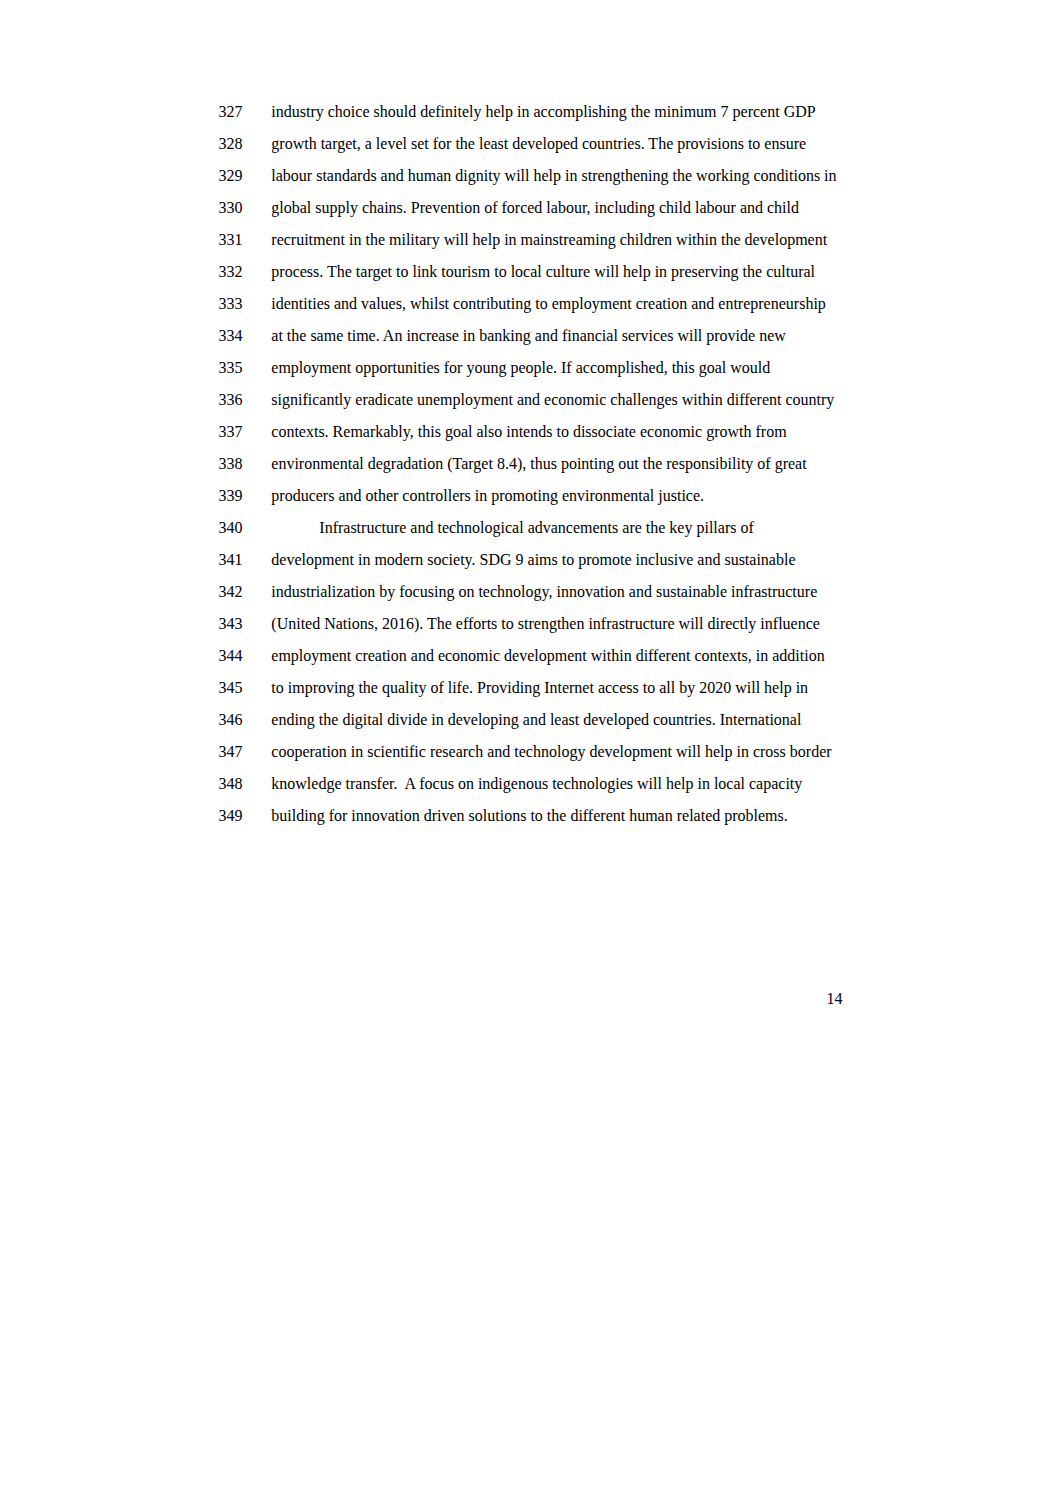327 industry choice should definitely help in accomplishing the minimum 7 percent GDP
328 growth target, a level set for the least developed countries. The provisions to ensure
329 labour standards and human dignity will help in strengthening the working conditions in
330 global supply chains. Prevention of forced labour, including child labour and child
331 recruitment in the military will help in mainstreaming children within the development
332 process. The target to link tourism to local culture will help in preserving the cultural
333 identities and values, whilst contributing to employment creation and entrepreneurship
334 at the same time. An increase in banking and financial services will provide new
335 employment opportunities for young people. If accomplished, this goal would
336 significantly eradicate unemployment and economic challenges within different country
337 contexts. Remarkably, this goal also intends to dissociate economic growth from
338 environmental degradation (Target 8.4), thus pointing out the responsibility of great
339 producers and other controllers in promoting environmental justice.
340 Infrastructure and technological advancements are the key pillars of
341 development in modern society. SDG 9 aims to promote inclusive and sustainable
342 industrialization by focusing on technology, innovation and sustainable infrastructure
343(United Nations, 2016). The efforts to strengthen infrastructure will directly influence
344 employment creation and economic development within different contexts, in addition
345 to improving the quality of life. Providing Internet access to all by 2020 will help in
346 ending the digital divide in developing and least developed countries. International
347 cooperation in scientific research and technology development will help in cross border
348 knowledge transfer. A focus on indigenous technologies will help in local capacity
349 building for innovation driven solutions to the different human related problems.
14